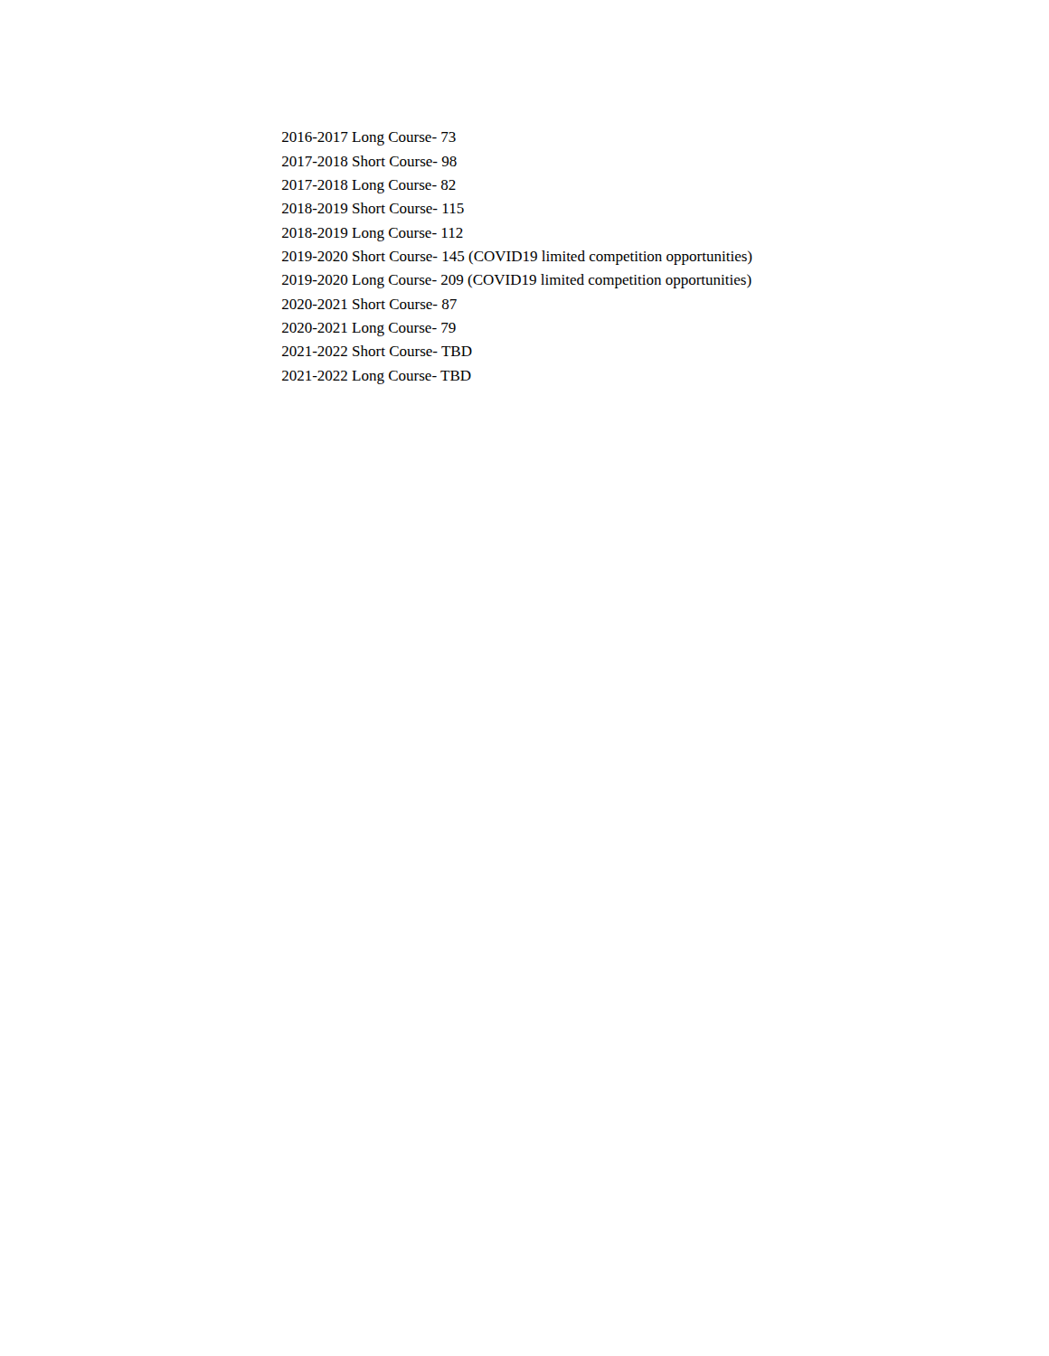2016-2017 Long Course- 73
2017-2018 Short Course- 98
2017-2018 Long Course- 82
2018-2019 Short Course- 115
2018-2019 Long Course- 112
2019-2020 Short Course- 145 (COVID19 limited competition opportunities)
2019-2020 Long Course- 209 (COVID19 limited competition opportunities)
2020-2021 Short Course- 87
2020-2021 Long Course- 79
2021-2022 Short Course- TBD
2021-2022 Long Course- TBD